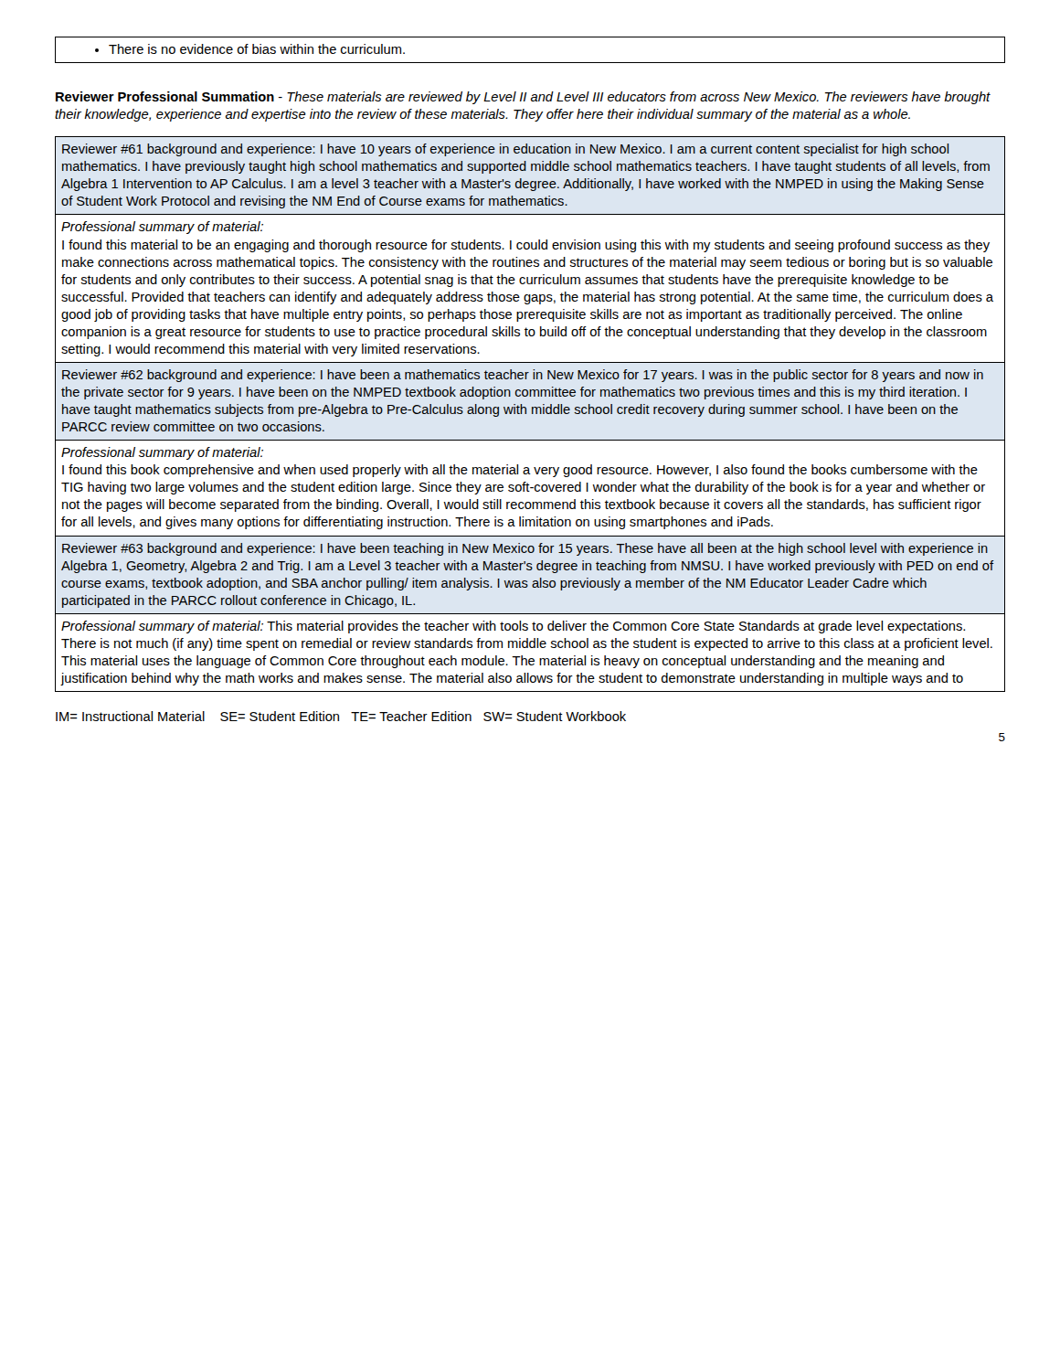There is no evidence of bias within the curriculum.
Reviewer Professional Summation - These materials are reviewed by Level II and Level III educators from across New Mexico. The reviewers have brought their knowledge, experience and expertise into the review of these materials. They offer here their individual summary of the material as a whole.
| Reviewer #61 background and experience: I have 10 years of experience in education in New Mexico. I am a current content specialist for high school mathematics. I have previously taught high school mathematics and supported middle school mathematics teachers. I have taught students of all levels, from Algebra 1 Intervention to AP Calculus. I am a level 3 teacher with a Master's degree. Additionally, I have worked with the NMPED in using the Making Sense of Student Work Protocol and revising the NM End of Course exams for mathematics. |
| Professional summary of material: I found this material to be an engaging and thorough resource for students. I could envision using this with my students and seeing profound success as they make connections across mathematical topics. The consistency with the routines and structures of the material may seem tedious or boring but is so valuable for students and only contributes to their success. A potential snag is that the curriculum assumes that students have the prerequisite knowledge to be successful. Provided that teachers can identify and adequately address those gaps, the material has strong potential. At the same time, the curriculum does a good job of providing tasks that have multiple entry points, so perhaps those prerequisite skills are not as important as traditionally perceived. The online companion is a great resource for students to use to practice procedural skills to build off of the conceptual understanding that they develop in the classroom setting. I would recommend this material with very limited reservations. |
| Reviewer #62 background and experience: I have been a mathematics teacher in New Mexico for 17 years. I was in the public sector for 8 years and now in the private sector for 9 years. I have been on the NMPED textbook adoption committee for mathematics two previous times and this is my third iteration. I have taught mathematics subjects from pre-Algebra to Pre-Calculus along with middle school credit recovery during summer school. I have been on the PARCC review committee on two occasions. |
| Professional summary of material: I found this book comprehensive and when used properly with all the material a very good resource. However, I also found the books cumbersome with the TIG having two large volumes and the student edition large. Since they are soft-covered I wonder what the durability of the book is for a year and whether or not the pages will become separated from the binding. Overall, I would still recommend this textbook because it covers all the standards, has sufficient rigor for all levels, and gives many options for differentiating instruction. There is a limitation on using smartphones and iPads. |
| Reviewer #63 background and experience: I have been teaching in New Mexico for 15 years. These have all been at the high school level with experience in Algebra 1, Geometry, Algebra 2 and Trig. I am a Level 3 teacher with a Master's degree in teaching from NMSU. I have worked previously with PED on end of course exams, textbook adoption, and SBA anchor pulling/ item analysis. I was also previously a member of the NM Educator Leader Cadre which participated in the PARCC rollout conference in Chicago, IL. |
| Professional summary of material: This material provides the teacher with tools to deliver the Common Core State Standards at grade level expectations. There is not much (if any) time spent on remedial or review standards from middle school as the student is expected to arrive to this class at a proficient level. This material uses the language of Common Core throughout each module. The material is heavy on conceptual understanding and the meaning and justification behind why the math works and makes sense. The material also allows for the student to demonstrate understanding in multiple ways and to |
IM= Instructional Material SE= Student Edition TE= Teacher Edition SW= Student Workbook
5